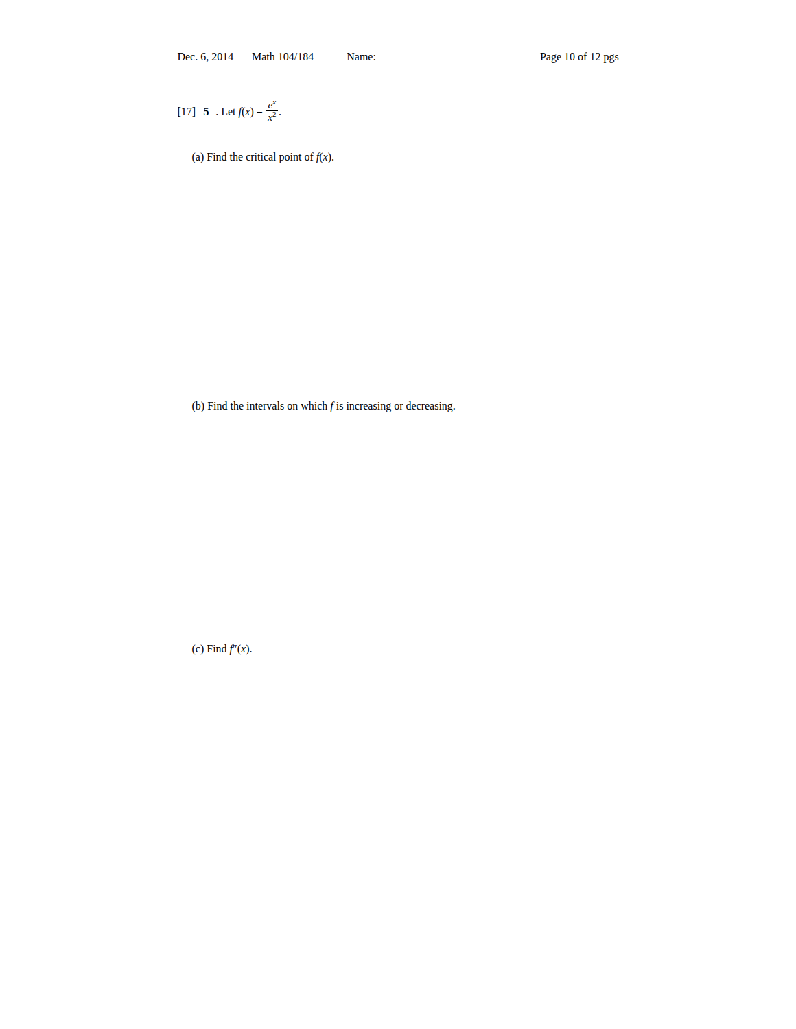Dec. 6, 2014 Math 104/184 Name: Page 10 of 12 pgs
[17] 5. Let f(x) = ex x2 .
(a) Find the critical point of f(x).
(b) Find the intervals on which f is increasing or decreasing.
(c) Find f″(x).